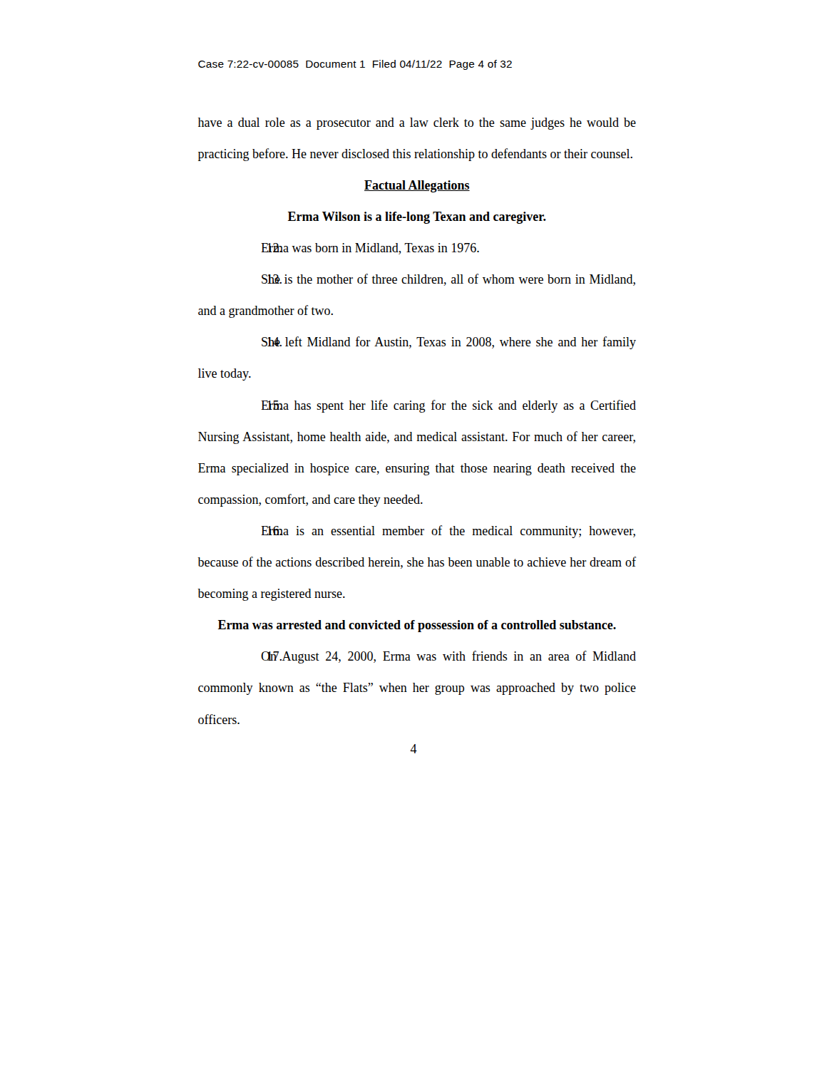Case 7:22-cv-00085 Document 1 Filed 04/11/22 Page 4 of 32
have a dual role as a prosecutor and a law clerk to the same judges he would be practicing before. He never disclosed this relationship to defendants or their counsel.
Factual Allegations
Erma Wilson is a life-long Texan and caregiver.
12. Erma was born in Midland, Texas in 1976.
13. She is the mother of three children, all of whom were born in Midland, and a grandmother of two.
14. She left Midland for Austin, Texas in 2008, where she and her family live today.
15. Erma has spent her life caring for the sick and elderly as a Certified Nursing Assistant, home health aide, and medical assistant. For much of her career, Erma specialized in hospice care, ensuring that those nearing death received the compassion, comfort, and care they needed.
16. Erma is an essential member of the medical community; however, because of the actions described herein, she has been unable to achieve her dream of becoming a registered nurse.
Erma was arrested and convicted of possession of a controlled substance.
17. On August 24, 2000, Erma was with friends in an area of Midland commonly known as “the Flats” when her group was approached by two police officers.
4